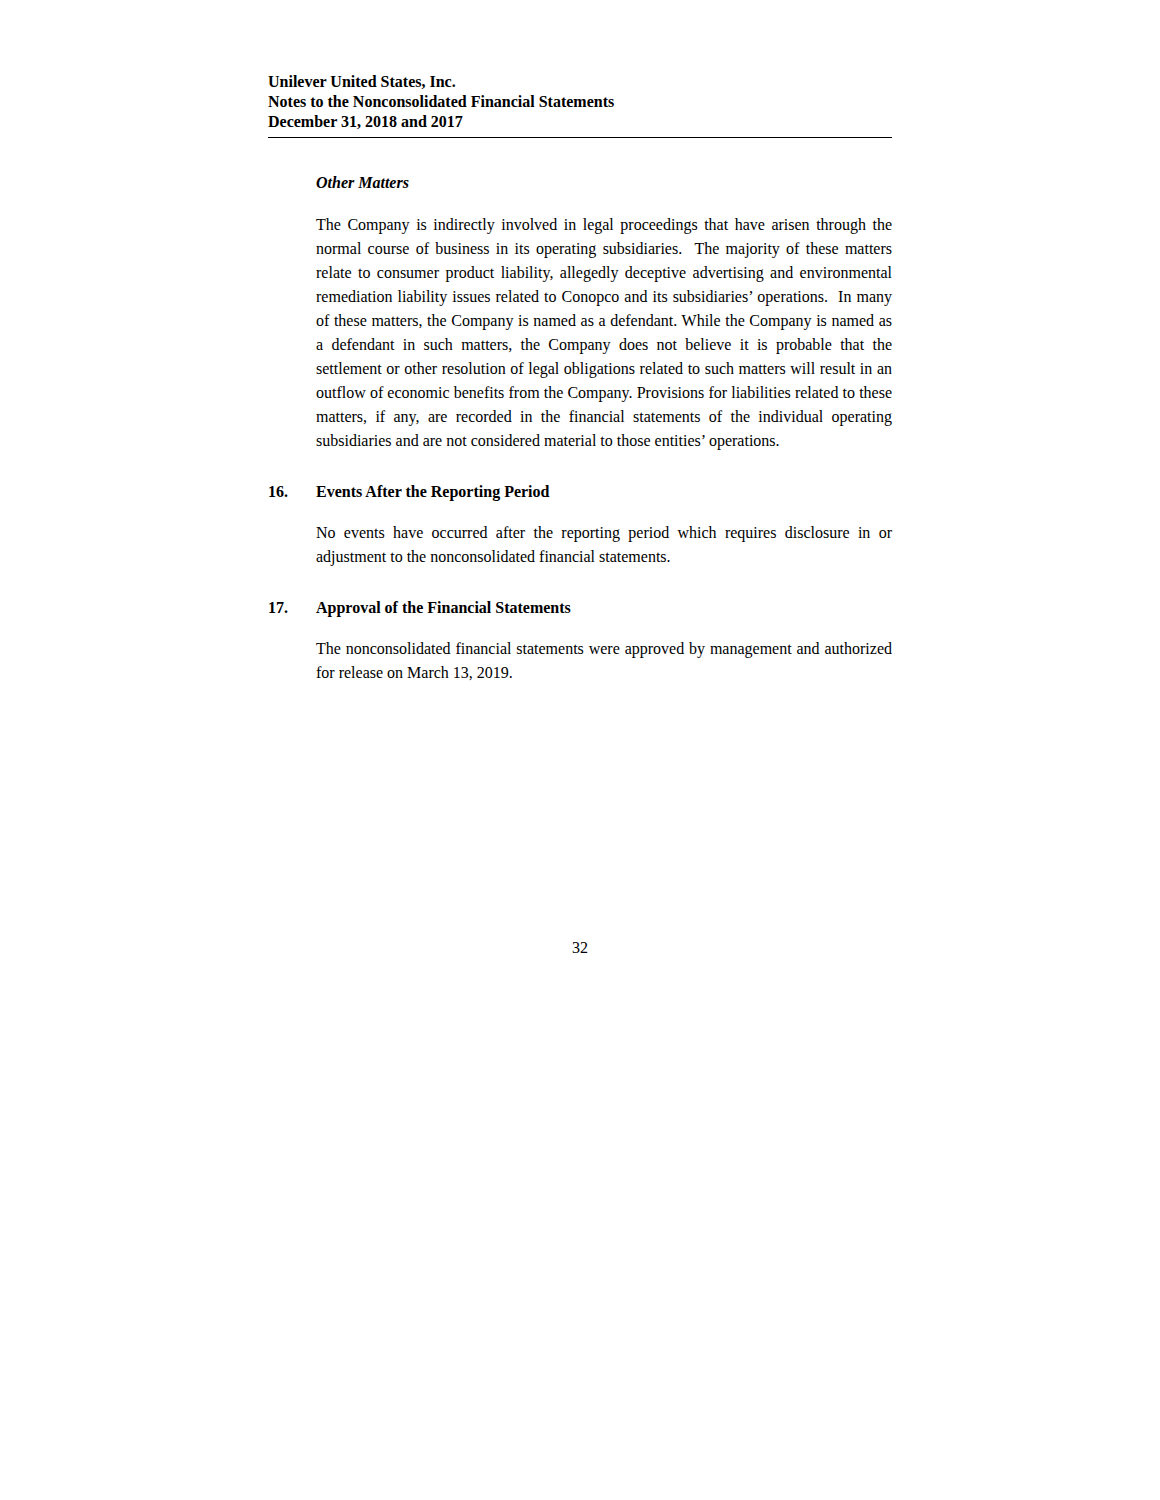Unilever United States, Inc. Notes to the Nonconsolidated Financial Statements December 31, 2018 and 2017
Other Matters
The Company is indirectly involved in legal proceedings that have arisen through the normal course of business in its operating subsidiaries. The majority of these matters relate to consumer product liability, allegedly deceptive advertising and environmental remediation liability issues related to Conopco and its subsidiaries’ operations. In many of these matters, the Company is named as a defendant. While the Company is named as a defendant in such matters, the Company does not believe it is probable that the settlement or other resolution of legal obligations related to such matters will result in an outflow of economic benefits from the Company. Provisions for liabilities related to these matters, if any, are recorded in the financial statements of the individual operating subsidiaries and are not considered material to those entities’ operations.
16. Events After the Reporting Period
No events have occurred after the reporting period which requires disclosure in or adjustment to the nonconsolidated financial statements.
17. Approval of the Financial Statements
The nonconsolidated financial statements were approved by management and authorized for release on March 13, 2019.
32